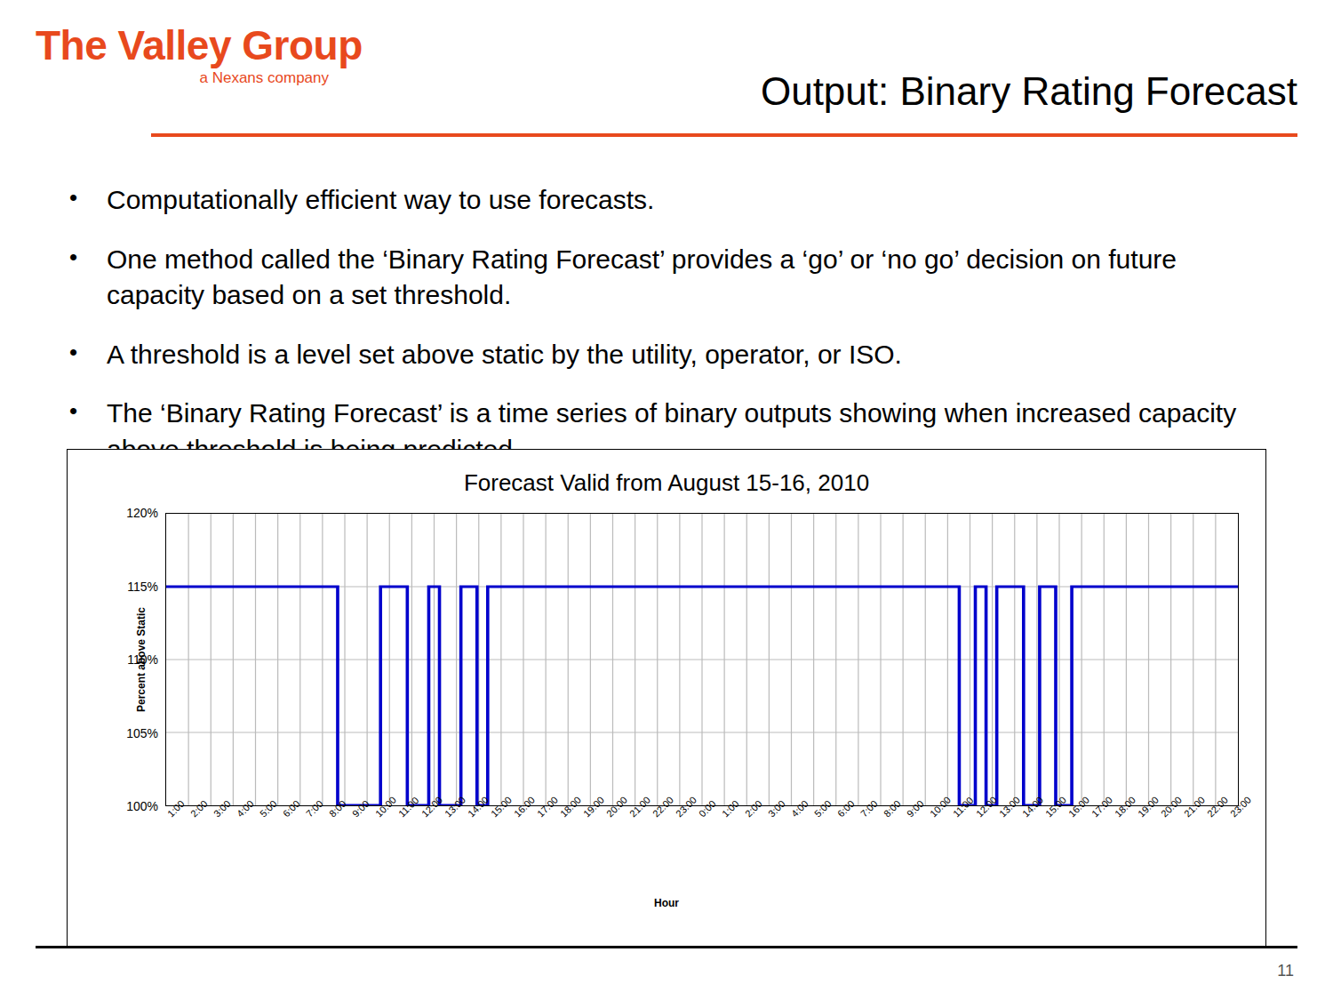The Valley Group
a Nexans company
Output: Binary Rating Forecast
Computationally efficient way to use forecasts.
One method called the ‘Binary Rating Forecast’ provides a ‘go’ or ‘no go’ decision on future capacity based on a set threshold.
A threshold is a level set above static by the utility, operator, or ISO.
The ‘Binary Rating Forecast’ is a time series of binary outputs showing when increased capacity above threshold is being predicted.
Forecast Valid from August 15-16, 2010
Percent above Static
120% 115% 110% 105% 100%
1:00 2:00 3:00 4:00 5:00 6:00 7:00 8:00 9:00 10:00 11:00 12:00 13:00 14:00 15:00 16:00 17:00 18:00 19:00 20:00 21:00 22:00 23:00 0:00 1:00 2:00 3:00 4:00 5:00 6:00 7:00 8:00 9:00 10:00 11:00 12:00 13:00 14:00 15:00 16:00 17:00 18:00 19:00 20:00 21:00 22:00 23:00
Hour
11